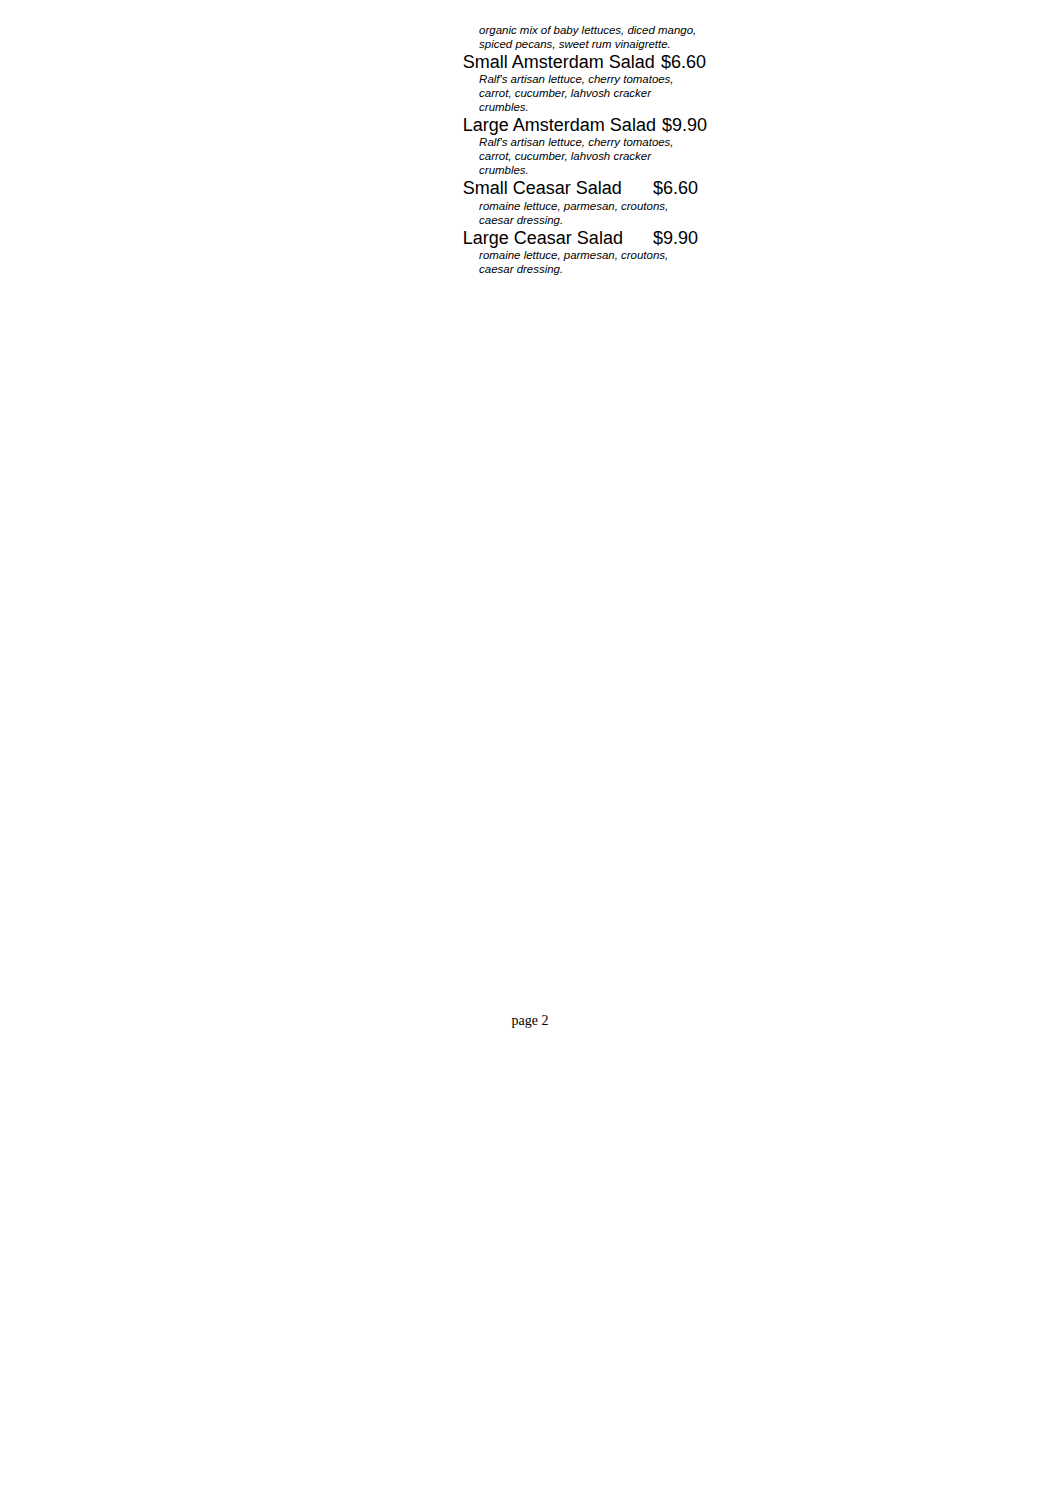organic mix of baby lettuces, diced mango, spiced pecans, sweet rum vinaigrette.
Small Amsterdam Salad $6.60
Ralf's artisan lettuce, cherry tomatoes, carrot, cucumber, lahvosh cracker crumbles.
Large Amsterdam Salad $9.90
Ralf's artisan lettuce, cherry tomatoes, carrot, cucumber, lahvosh cracker crumbles.
Small Ceasar Salad $6.60
romaine lettuce, parmesan, croutons, caesar dressing.
Large Ceasar Salad $9.90
romaine lettuce, parmesan, croutons, caesar dressing.
page 2